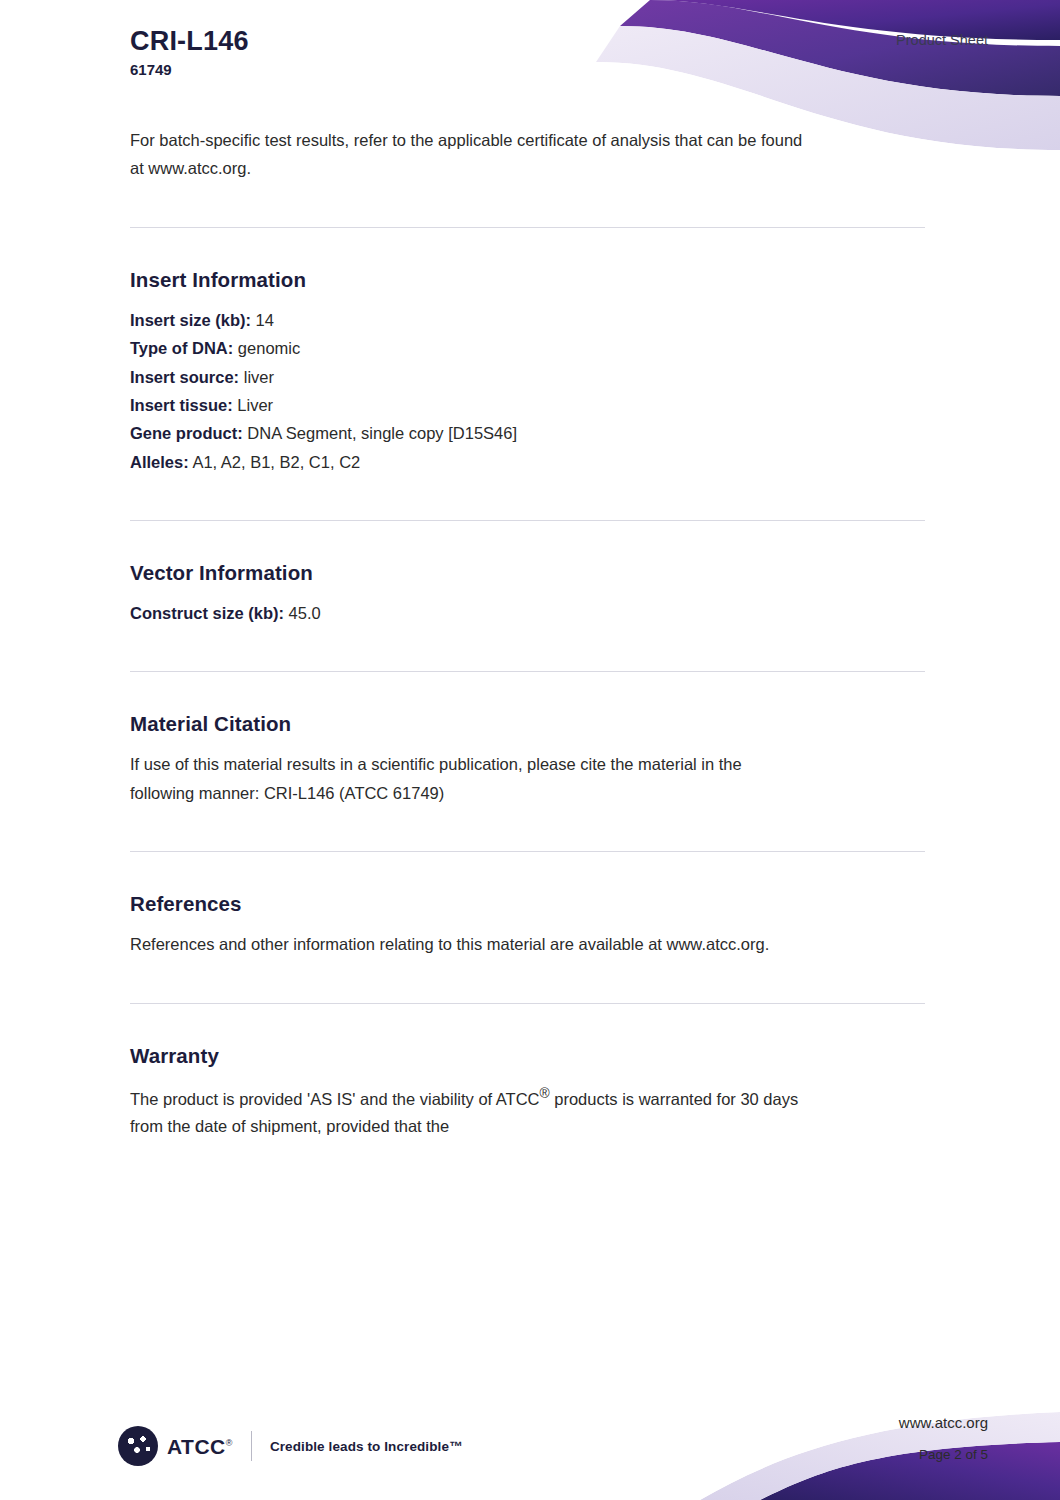CRI-L146
61749
Product Sheet
For batch-specific test results, refer to the applicable certificate of analysis that can be found at www.atcc.org.
Insert Information
Insert size (kb): 14
Type of DNA: genomic
Insert source: liver
Insert tissue: Liver
Gene product: DNA Segment, single copy [D15S46]
Alleles: A1, A2, B1, B2, C1, C2
Vector Information
Construct size (kb): 45.0
Material Citation
If use of this material results in a scientific publication, please cite the material in the following manner: CRI-L146 (ATCC 61749)
References
References and other information relating to this material are available at www.atcc.org.
Warranty
The product is provided 'AS IS' and the viability of ATCC® products is warranted for 30 days from the date of shipment, provided that the
ATCC®
Credible leads to Incredible™
www.atcc.org
Page 2 of 5